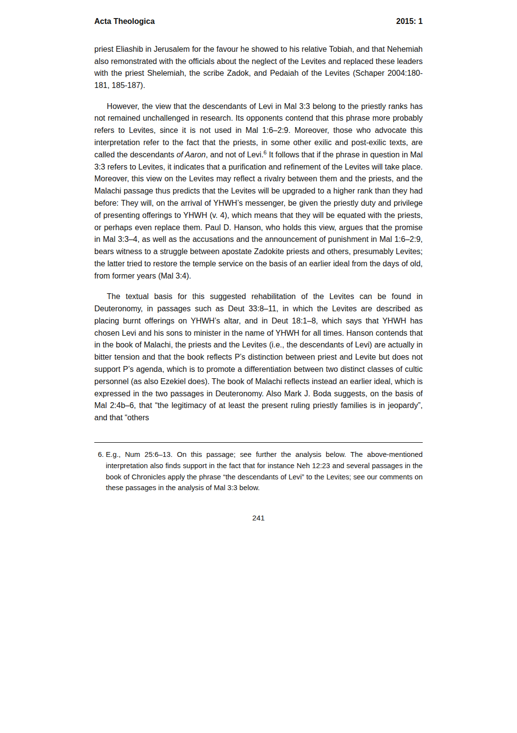Acta Theologica 2015: 1
priest Eliashib in Jerusalem for the favour he showed to his relative Tobiah, and that Nehemiah also remonstrated with the officials about the neglect of the Levites and replaced these leaders with the priest Shelemiah, the scribe Zadok, and Pedaiah of the Levites (Schaper 2004:180-181, 185-187).
However, the view that the descendants of Levi in Mal 3:3 belong to the priestly ranks has not remained unchallenged in research. Its opponents contend that this phrase more probably refers to Levites, since it is not used in Mal 1:6–2:9. Moreover, those who advocate this interpretation refer to the fact that the priests, in some other exilic and post-exilic texts, are called the descendants of Aaron, and not of Levi.6 It follows that if the phrase in question in Mal 3:3 refers to Levites, it indicates that a purification and refinement of the Levites will take place. Moreover, this view on the Levites may reflect a rivalry between them and the priests, and the Malachi passage thus predicts that the Levites will be upgraded to a higher rank than they had before: They will, on the arrival of YHWH’s messenger, be given the priestly duty and privilege of presenting offerings to YHWH (v. 4), which means that they will be equated with the priests, or perhaps even replace them. Paul D. Hanson, who holds this view, argues that the promise in Mal 3:3–4, as well as the accusations and the announcement of punishment in Mal 1:6–2:9, bears witness to a struggle between apostate Zadokite priests and others, presumably Levites; the latter tried to restore the temple service on the basis of an earlier ideal from the days of old, from former years (Mal 3:4).
The textual basis for this suggested rehabilitation of the Levites can be found in Deuteronomy, in passages such as Deut 33:8–11, in which the Levites are described as placing burnt offerings on YHWH’s altar, and in Deut 18:1–8, which says that YHWH has chosen Levi and his sons to minister in the name of YHWH for all times. Hanson contends that in the book of Malachi, the priests and the Levites (i.e., the descendants of Levi) are actually in bitter tension and that the book reflects P’s distinction between priest and Levite but does not support P’s agenda, which is to promote a differentiation between two distinct classes of cultic personnel (as also Ezekiel does). The book of Malachi reflects instead an earlier ideal, which is expressed in the two passages in Deuteronomy. Also Mark J. Boda suggests, on the basis of Mal 2:4b–6, that “the legitimacy of at least the present ruling priestly families is in jeopardy”, and that “others
E.g., Num 25:6–13. On this passage; see further the analysis below. The above-mentioned interpretation also finds support in the fact that for instance Neh 12:23 and several passages in the book of Chronicles apply the phrase “the descendants of Levi” to the Levites; see our comments on these passages in the analysis of Mal 3:3 below.
241